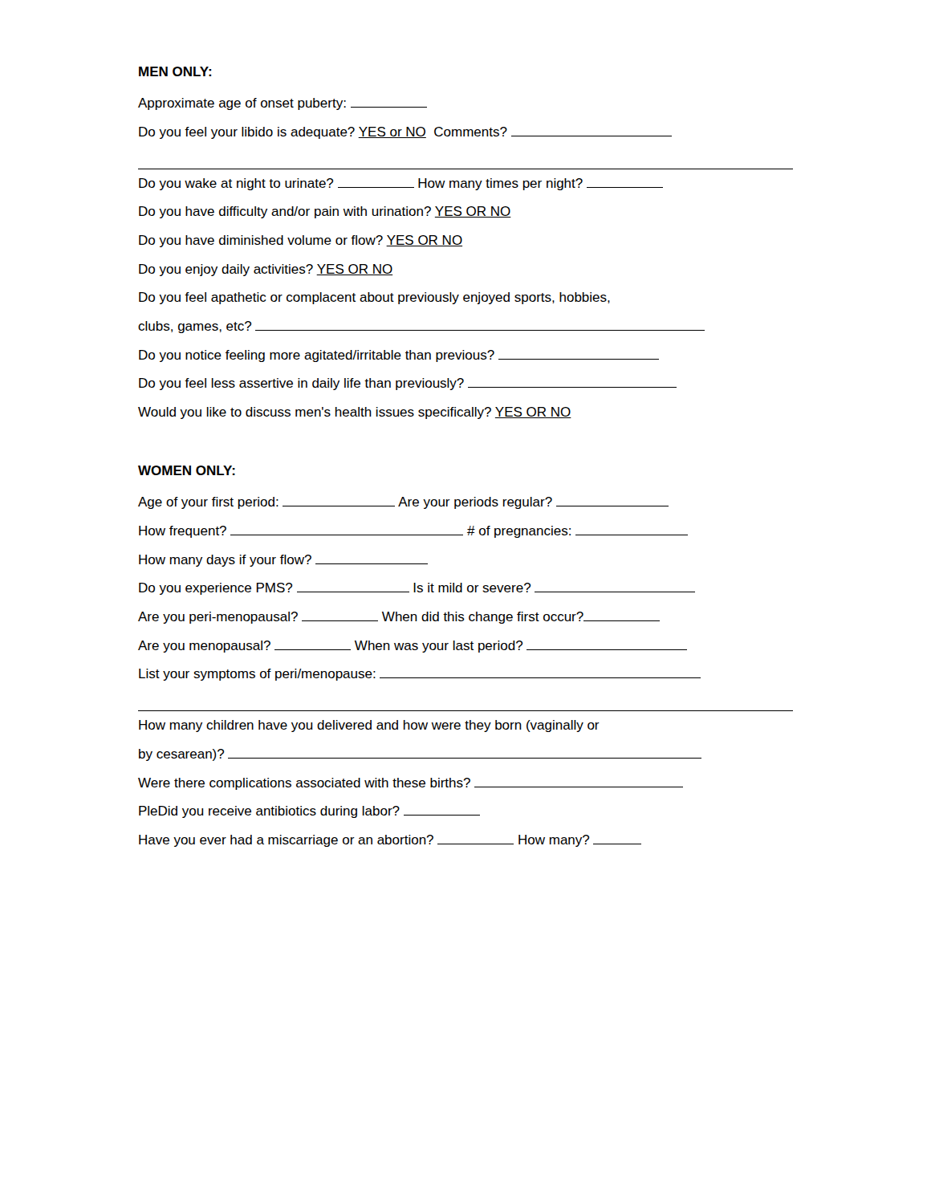MEN ONLY:
Approximate age of onset puberty:
Do you feel your libido is adequate? YES or NO Comments?
Do you wake at night to urinate? How many times per night?
Do you have difficulty and/or pain with urination? YES OR NO
Do you have diminished volume or flow? YES OR NO
Do you enjoy daily activities? YES OR NO
Do you feel apathetic or complacent about previously enjoyed sports, hobbies,
clubs, games, etc?
Do you notice feeling more agitated/irritable than previous?
Do you feel less assertive in daily life than previously?
Would you like to discuss men's health issues specifically? YES OR NO
WOMEN ONLY:
Age of your first period: Are your periods regular?
How frequent? # of pregnancies:
How many days if your flow?
Do you experience PMS? Is it mild or severe?
Are you peri-menopausal? When did this change first occur?
Are you menopausal? When was your last period?
List your symptoms of peri/menopause:
How many children have you delivered and how were they born (vaginally or
by cesarean)?
Were there complications associated with these births?
PleDid you receive antibiotics during labor?
Have you ever had a miscarriage or an abortion? How many?